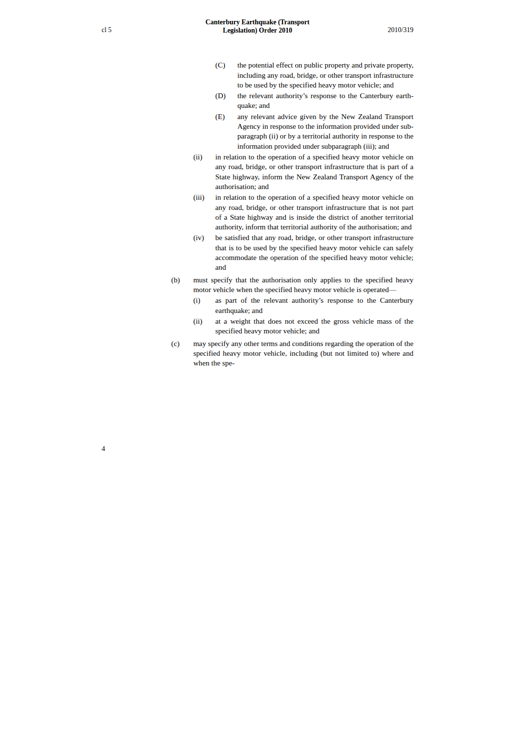cl 5
Canterbury Earthquake (Transport
Legislation) Order 2010
2010/319
(C)
the potential effect on public property and private property, including any road, bridge, or other transport infrastructure to be used by the specified heavy motor vehicle; and
(D)
the relevant authority’s response to the Canterbury earthquake; and
(E)
any relevant advice given by the New Zealand Transport Agency in response to the information provided under subparagraph (ii) or by a territorial authority in response to the information provided under subparagraph (iii); and
(ii)
in relation to the operation of a specified heavy motor vehicle on any road, bridge, or other transport infrastructure that is part of a State highway, inform the New Zealand Transport Agency of the authorisation; and
(iii)
in relation to the operation of a specified heavy motor vehicle on any road, bridge, or other transport infrastructure that is not part of a State highway and is inside the district of another territorial authority, inform that territorial authority of the authorisation; and
(iv)
be satisfied that any road, bridge, or other transport infrastructure that is to be used by the specified heavy motor vehicle can safely accommodate the operation of the specified heavy motor vehicle; and
(b)
must specify that the authorisation only applies to the specified heavy motor vehicle when the specified heavy motor vehicle is operated—
(i)
as part of the relevant authority’s response to the Canterbury earthquake; and
(ii)
at a weight that does not exceed the gross vehicle mass of the specified heavy motor vehicle; and
(c)
may specify any other terms and conditions regarding the operation of the specified heavy motor vehicle, including (but not limited to) where and when the spe-
4